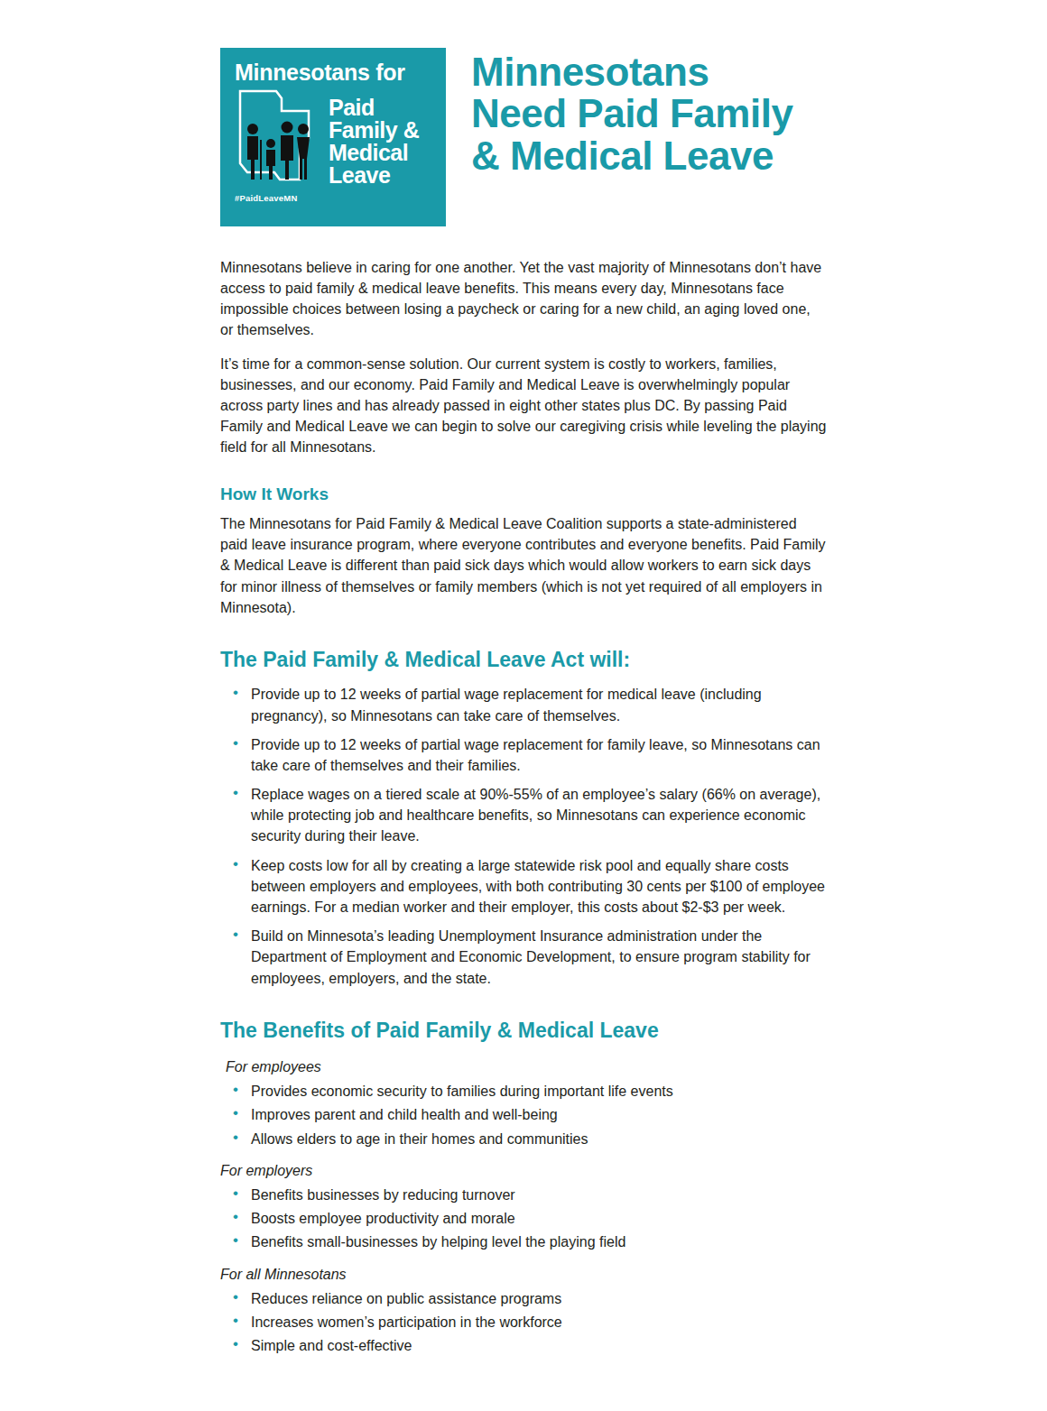Minnesotans for
Paid Family & Medical Leave
#PaidLeaveMN
Minnesotans
Need Paid Family
& Medical Leave
Minnesotans believe in caring for one another. Yet the vast majority of Minnesotans don’t have access to paid family & medical leave benefits. This means every day, Minnesotans face impossible choices between losing a paycheck or caring for a new child, an aging loved one, or themselves.
It’s time for a common-sense solution. Our current system is costly to workers, families, businesses, and our economy. Paid Family and Medical Leave is overwhelmingly popular across party lines and has already passed in eight other states plus DC. By passing Paid Family and Medical Leave we can begin to solve our caregiving crisis while leveling the playing field for all Minnesotans.
How It Works
The Minnesotans for Paid Family & Medical Leave Coalition supports a state-administered paid leave insurance program, where everyone contributes and everyone benefits. Paid Family & Medical Leave is different than paid sick days which would allow workers to earn sick days for minor illness of themselves or family members (which is not yet required of all employers in Minnesota).
The Paid Family & Medical Leave Act will:
Provide up to 12 weeks of partial wage replacement for medical leave (including pregnancy), so Minnesotans can take care of themselves.
Provide up to 12 weeks of partial wage replacement for family leave, so Minnesotans can take care of themselves and their families.
Replace wages on a tiered scale at 90%-55% of an employee’s salary (66% on average), while protecting job and healthcare benefits, so Minnesotans can experience economic security during their leave.
Keep costs low for all by creating a large statewide risk pool and equally share costs between employers and employees, with both contributing 30 cents per $100 of employee earnings. For a median worker and their employer, this costs about $2-$3 per week.
Build on Minnesota’s leading Unemployment Insurance administration under the Department of Employment and Economic Development, to ensure program stability for employees, employers, and the state.
The Benefits of Paid Family & Medical Leave
For employees
Provides economic security to families during important life events
Improves parent and child health and well-being
Allows elders to age in their homes and communities
For employers
Benefits businesses by reducing turnover
Boosts employee productivity and morale
Benefits small-businesses by helping level the playing field
For all Minnesotans
Reduces reliance on public assistance programs
Increases women’s participation in the workforce
Simple and cost-effective